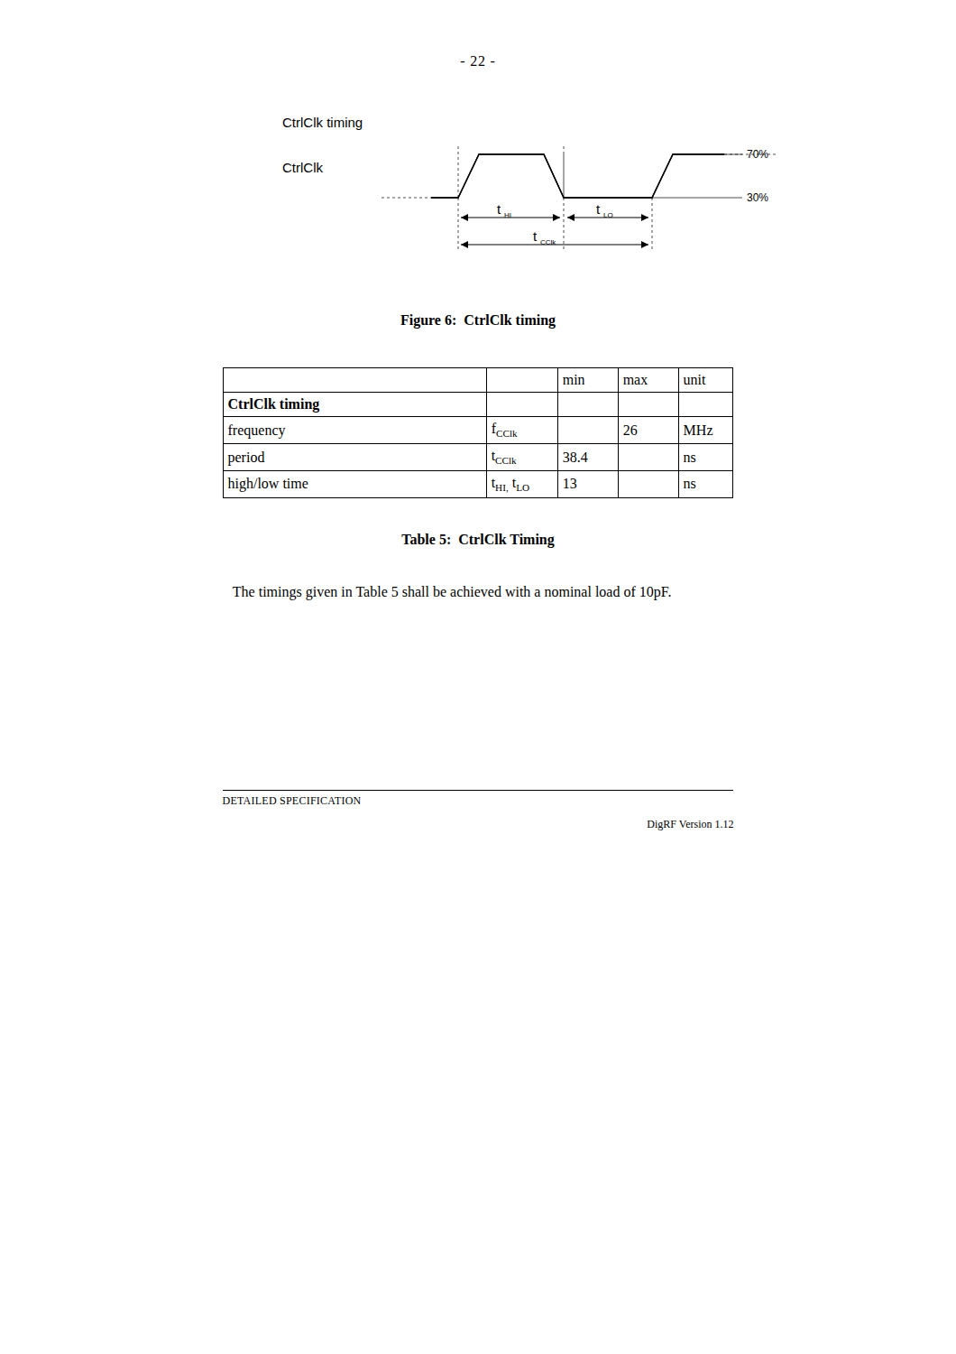- 22 -
CtrlClk timing CtrlClk 70% 30% t HI t LO t CClk
Figure 6: CtrlClk timing
| | | min | max | unit |
| CtrlClk timing | | | | |
| frequency | f CClk | | 26 | MHz |
| period | t CClk | 38.4 | | ns |
| high/low time | t HI, t LO | 13 | | ns |
Table 5: CtrlClk Timing
The timings given in Table 5 shall be achieved with a nominal load of 10pF.
DETAILED SPECIFICATION
DigRF Version 1.12